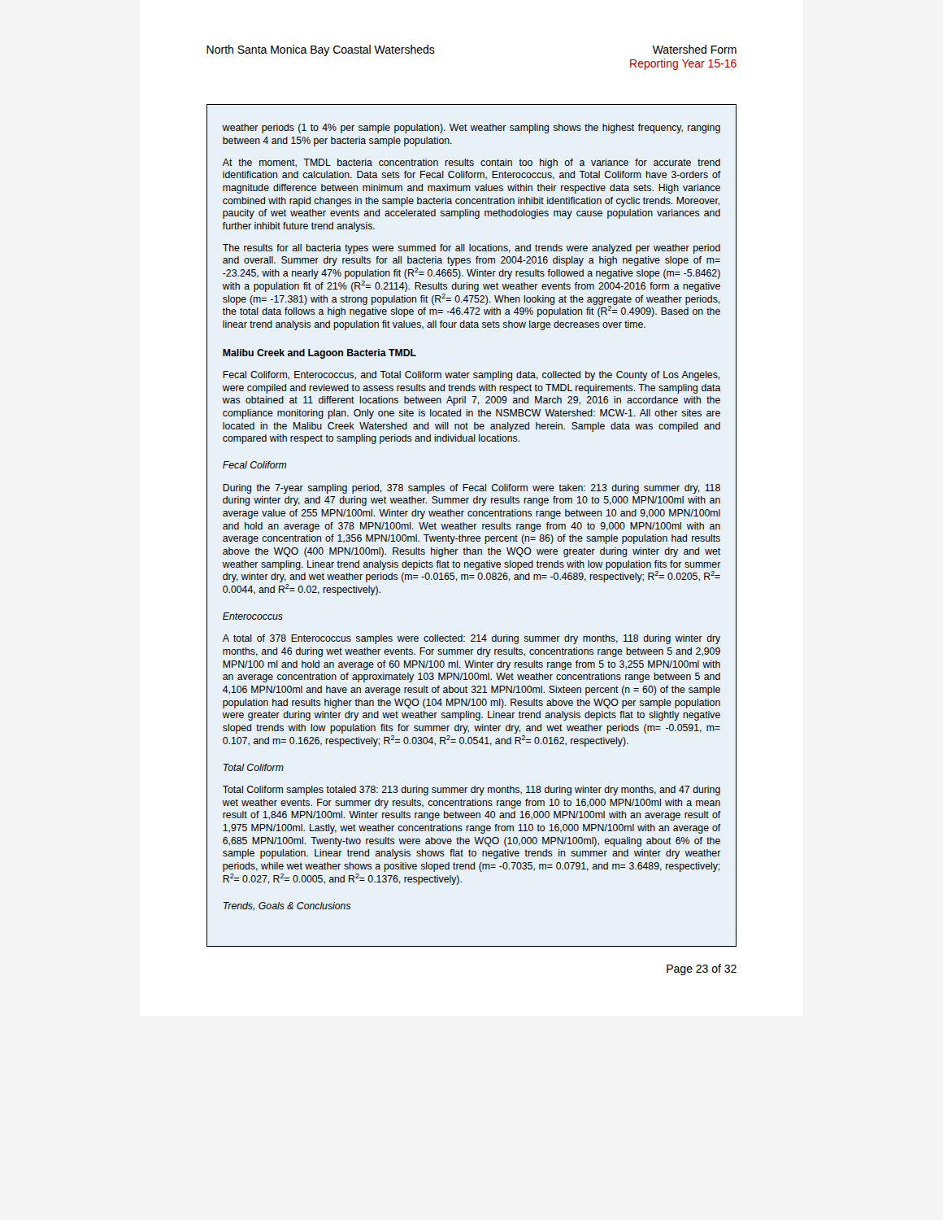North Santa Monica Bay Coastal Watersheds
Watershed Form
Reporting Year 15-16
weather periods (1 to 4% per sample population). Wet weather sampling shows the highest frequency, ranging between 4 and 15% per bacteria sample population.
At the moment, TMDL bacteria concentration results contain too high of a variance for accurate trend identification and calculation. Data sets for Fecal Coliform, Enterococcus, and Total Coliform have 3-orders of magnitude difference between minimum and maximum values within their respective data sets. High variance combined with rapid changes in the sample bacteria concentration inhibit identification of cyclic trends. Moreover, paucity of wet weather events and accelerated sampling methodologies may cause population variances and further inhibit future trend analysis.
The results for all bacteria types were summed for all locations, and trends were analyzed per weather period and overall. Summer dry results for all bacteria types from 2004-2016 display a high negative slope of m= -23.245, with a nearly 47% population fit (R2= 0.4665). Winter dry results followed a negative slope (m= -5.8462) with a population fit of 21% (R2= 0.2114). Results during wet weather events from 2004-2016 form a negative slope (m= -17.381) with a strong population fit (R2= 0.4752). When looking at the aggregate of weather periods, the total data follows a high negative slope of m= -46.472 with a 49% population fit (R2= 0.4909). Based on the linear trend analysis and population fit values, all four data sets show large decreases over time.
Malibu Creek and Lagoon Bacteria TMDL
Fecal Coliform, Enterococcus, and Total Coliform water sampling data, collected by the County of Los Angeles, were compiled and reviewed to assess results and trends with respect to TMDL requirements. The sampling data was obtained at 11 different locations between April 7, 2009 and March 29, 2016 in accordance with the compliance monitoring plan. Only one site is located in the NSMBCW Watershed: MCW-1. All other sites are located in the Malibu Creek Watershed and will not be analyzed herein. Sample data was compiled and compared with respect to sampling periods and individual locations.
Fecal Coliform
During the 7-year sampling period, 378 samples of Fecal Coliform were taken: 213 during summer dry, 118 during winter dry, and 47 during wet weather. Summer dry results range from 10 to 5,000 MPN/100ml with an average value of 255 MPN/100ml. Winter dry weather concentrations range between 10 and 9,000 MPN/100ml and hold an average of 378 MPN/100ml. Wet weather results range from 40 to 9,000 MPN/100ml with an average concentration of 1,356 MPN/100ml. Twenty-three percent (n= 86) of the sample population had results above the WQO (400 MPN/100ml). Results higher than the WQO were greater during winter dry and wet weather sampling. Linear trend analysis depicts flat to negative sloped trends with low population fits for summer dry, winter dry, and wet weather periods (m= -0.0165, m= 0.0826, and m= -0.4689, respectively; R2= 0.0205, R2= 0.0044, and R2= 0.02, respectively).
Enterococcus
A total of 378 Enterococcus samples were collected: 214 during summer dry months, 118 during winter dry months, and 46 during wet weather events. For summer dry results, concentrations range between 5 and 2,909 MPN/100 ml and hold an average of 60 MPN/100 ml. Winter dry results range from 5 to 3,255 MPN/100ml with an average concentration of approximately 103 MPN/100ml. Wet weather concentrations range between 5 and 4,106 MPN/100ml and have an average result of about 321 MPN/100ml. Sixteen percent (n = 60) of the sample population had results higher than the WQO (104 MPN/100 ml). Results above the WQO per sample population were greater during winter dry and wet weather sampling. Linear trend analysis depicts flat to slightly negative sloped trends with low population fits for summer dry, winter dry, and wet weather periods (m= -0.0591, m= 0.107, and m= 0.1626, respectively; R2= 0.0304, R2= 0.0541, and R2= 0.0162, respectively).
Total Coliform
Total Coliform samples totaled 378: 213 during summer dry months, 118 during winter dry months, and 47 during wet weather events. For summer dry results, concentrations range from 10 to 16,000 MPN/100ml with a mean result of 1,846 MPN/100ml. Winter results range between 40 and 16,000 MPN/100ml with an average result of 1,975 MPN/100ml. Lastly, wet weather concentrations range from 110 to 16,000 MPN/100ml with an average of 6,685 MPN/100ml. Twenty-two results were above the WQO (10,000 MPN/100ml), equaling about 6% of the sample population. Linear trend analysis shows flat to negative trends in summer and winter dry weather periods, while wet weather shows a positive sloped trend (m= -0.7035, m= 0.0791, and m= 3.6489, respectively; R2= 0.027, R2= 0.0005, and R2= 0.1376, respectively).
Trends, Goals & Conclusions
Page 23 of 32